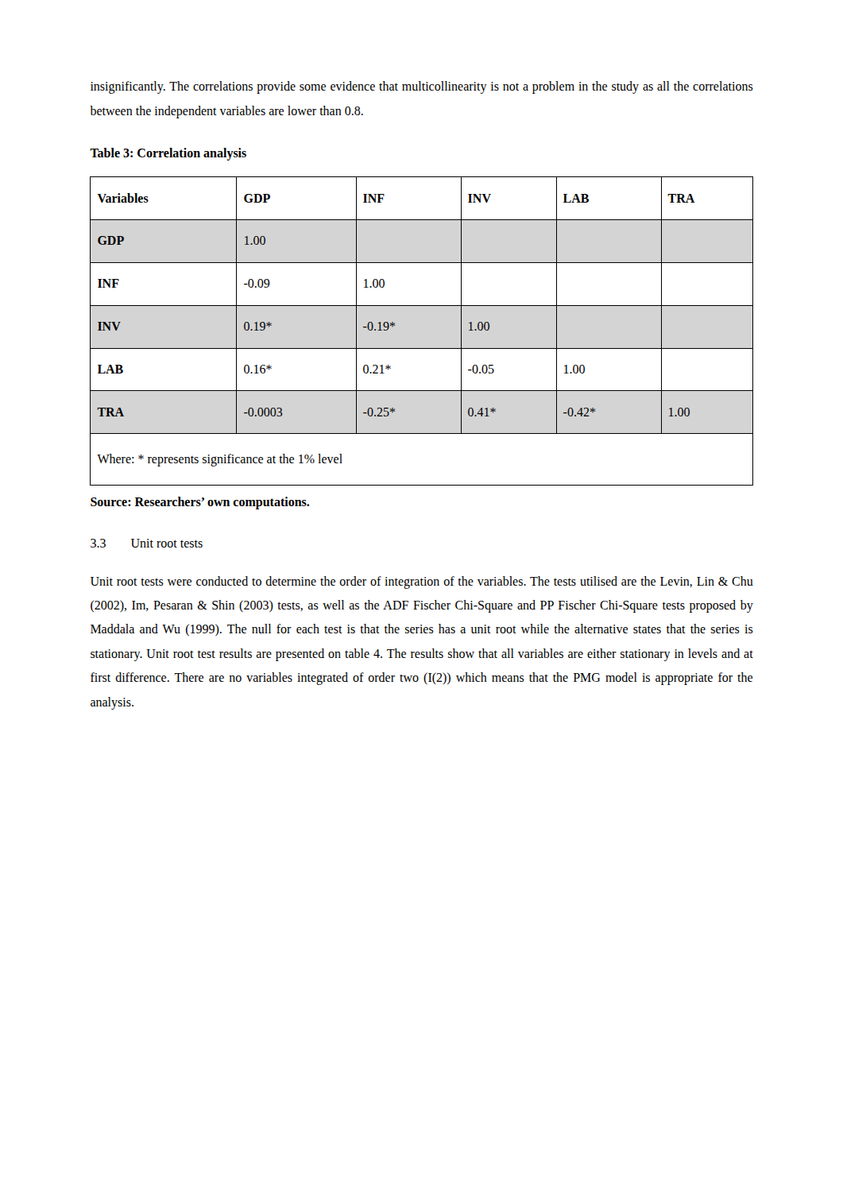insignificantly. The correlations provide some evidence that multicollinearity is not a problem in the study as all the correlations between the independent variables are lower than 0.8.
Table 3: Correlation analysis
| Variables | GDP | INF | INV | LAB | TRA |
| --- | --- | --- | --- | --- | --- |
| GDP | 1.00 | | | | |
| INF | -0.09 | 1.00 | | | |
| INV | 0.19* | -0.19* | 1.00 | | |
| LAB | 0.16* | 0.21* | -0.05 | 1.00 | |
| TRA | -0.0003 | -0.25* | 0.41* | -0.42* | 1.00 |
| Where: * represents significance at the 1% level |
Source: Researchers’ own computations.
3.3 Unit root tests
Unit root tests were conducted to determine the order of integration of the variables. The tests utilised are the Levin, Lin & Chu (2002), Im, Pesaran & Shin (2003) tests, as well as the ADF Fischer Chi-Square and PP Fischer Chi-Square tests proposed by Maddala and Wu (1999). The null for each test is that the series has a unit root while the alternative states that the series is stationary. Unit root test results are presented on table 4. The results show that all variables are either stationary in levels and at first difference. There are no variables integrated of order two (I(2)) which means that the PMG model is appropriate for the analysis.